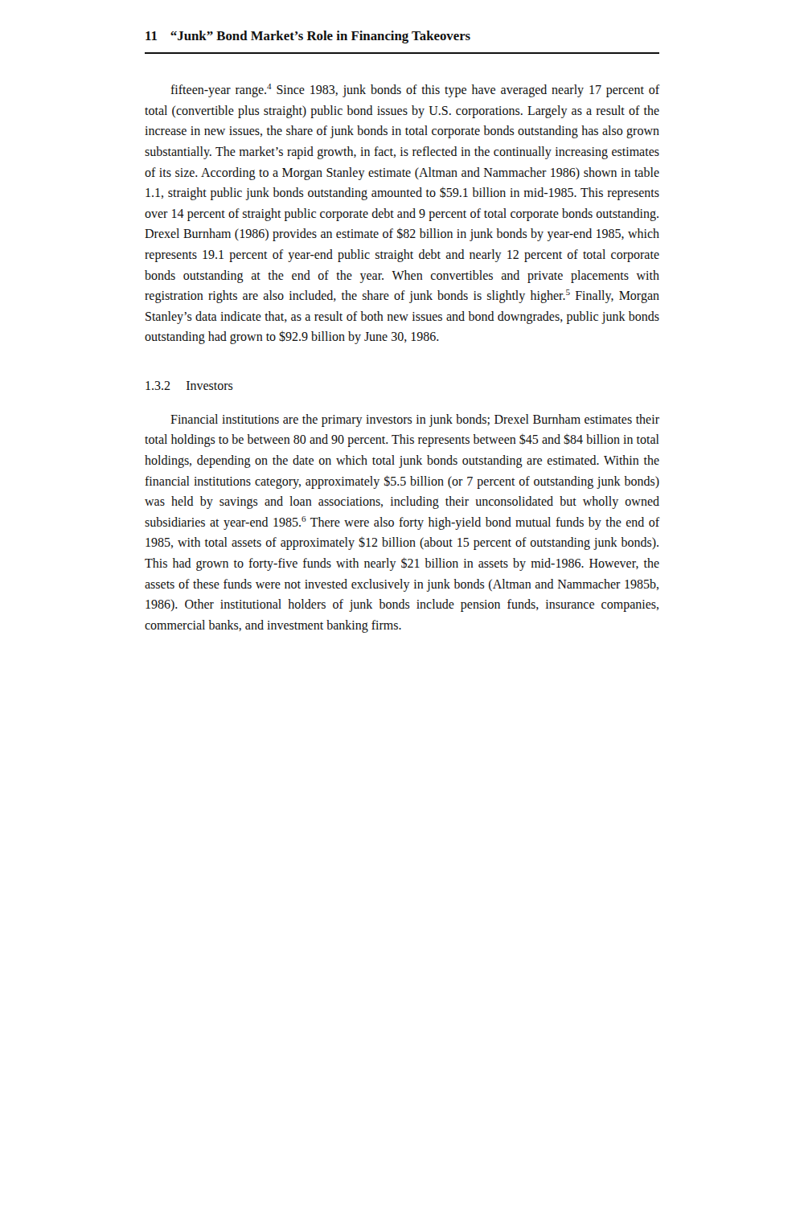11 “Junk” Bond Market’s Role in Financing Takeovers
fifteen-year range.4 Since 1983, junk bonds of this type have averaged nearly 17 percent of total (convertible plus straight) public bond issues by U.S. corporations. Largely as a result of the increase in new issues, the share of junk bonds in total corporate bonds outstanding has also grown substantially. The market’s rapid growth, in fact, is reflected in the continually increasing estimates of its size. According to a Morgan Stanley estimate (Altman and Nammacher 1986) shown in table 1.1, straight public junk bonds outstanding amounted to $59.1 billion in mid-1985. This represents over 14 percent of straight public corporate debt and 9 percent of total corporate bonds outstanding. Drexel Burnham (1986) provides an estimate of $82 billion in junk bonds by year-end 1985, which represents 19.1 percent of year-end public straight debt and nearly 12 percent of total corporate bonds outstanding at the end of the year. When convertibles and private placements with registration rights are also included, the share of junk bonds is slightly higher.5 Finally, Morgan Stanley’s data indicate that, as a result of both new issues and bond downgrades, public junk bonds outstanding had grown to $92.9 billion by June 30, 1986.
1.3.2 Investors
Financial institutions are the primary investors in junk bonds; Drexel Burnham estimates their total holdings to be between 80 and 90 percent. This represents between $45 and $84 billion in total holdings, depending on the date on which total junk bonds outstanding are estimated. Within the financial institutions category, approximately $5.5 billion (or 7 percent of outstanding junk bonds) was held by savings and loan associations, including their unconsolidated but wholly owned subsidiaries at year-end 1985.6 There were also forty high-yield bond mutual funds by the end of 1985, with total assets of approximately $12 billion (about 15 percent of outstanding junk bonds). This had grown to forty-five funds with nearly $21 billion in assets by mid-1986. However, the assets of these funds were not invested exclusively in junk bonds (Altman and Nammacher 1985b, 1986). Other institutional holders of junk bonds include pension funds, insurance companies, commercial banks, and investment banking firms.